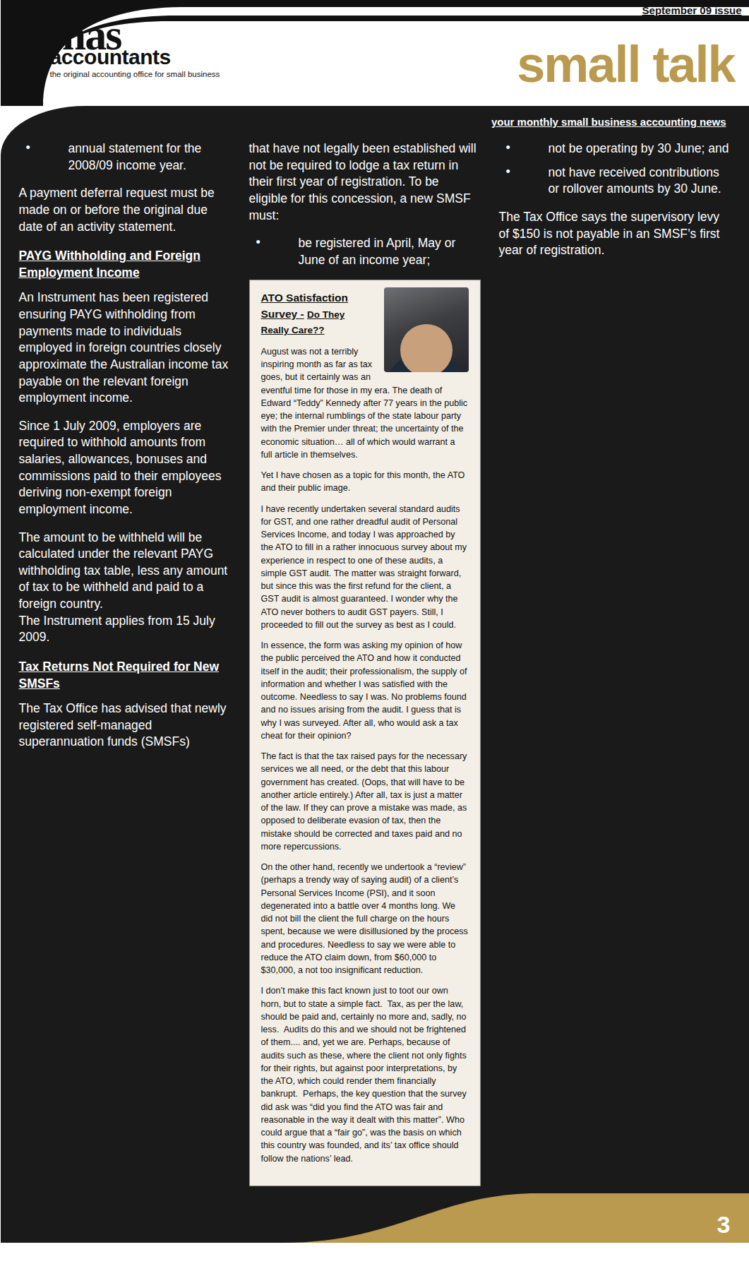September 09 issue
mas
accountants
the original accounting office for small business
small talk
your monthly small business accounting news
annual statement for the 2008/09 income year.
A payment deferral request must be made on or before the original due date of an activity statement.
PAYG Withholding and Foreign Employment Income
An Instrument has been registered ensuring PAYG withholding from payments made to individuals employed in foreign countries closely approximate the Australian income tax payable on the relevant foreign employment income.
Since 1 July 2009, employers are required to withhold amounts from salaries, allowances, bonuses and commissions paid to their employees deriving non-exempt foreign employment income.
The amount to be withheld will be calculated under the relevant PAYG withholding tax table, less any amount of tax to be withheld and paid to a foreign country.
The Instrument applies from 15 July 2009.
Tax Returns Not Required for New SMSFs
The Tax Office has advised that newly registered self-managed superannuation funds (SMSFs)
that have not legally been established will not be required to lodge a tax return in their first year of registration. To be eligible for this concession, a new SMSF must:
be registered in April, May or June of an income year;
ATO Satisfaction Survey - Do They Really Care??
August was not a terribly inspiring month as far as tax goes, but it certainly was an eventful time for those in my era. The death of Edward “Teddy” Kennedy after 77 years in the public eye; the internal rumblings of the state labour party with the Premier under threat; the uncertainty of the economic situation… all of which would warrant a full article in themselves.
Yet I have chosen as a topic for this month, the ATO and their public image.
I have recently undertaken several standard audits for GST, and one rather dreadful audit of Personal Services Income, and today I was approached by the ATO to fill in a rather innocuous survey about my experience in respect to one of these audits, a simple GST audit. The matter was straight forward, but since this was the first refund for the client, a GST audit is almost guaranteed. I wonder why the ATO never bothers to audit GST payers. Still, I proceeded to fill out the survey as best as I could.
In essence, the form was asking my opinion of how the public perceived the ATO and how it conducted itself in the audit; their professionalism, the supply of information and whether I was satisfied with the outcome. Needless to say I was. No problems found and no issues arising from the audit. I guess that is why I was surveyed. After all, who would ask a tax cheat for their opinion?
The fact is that the tax raised pays for the necessary services we all need, or the debt that this labour government has created. (Oops, that will have to be another article entirely.) After all, tax is just a matter of the law. If they can prove a mistake was made, as opposed to deliberate evasion of tax, then the mistake should be corrected and taxes paid and no more repercussions.
On the other hand, recently we undertook a “review” (perhaps a trendy way of saying audit) of a client’s Personal Services Income (PSI), and it soon degenerated into a battle over 4 months long. We did not bill the client the full charge on the hours spent, because we were disillusioned by the process and procedures. Needless to say we were able to reduce the ATO claim down, from $60,000 to $30,000, a not too insignificant reduction.
I don’t make this fact known just to toot our own horn, but to state a simple fact. Tax, as per the law, should be paid and, certainly no more and, sadly, no less. Audits do this and we should not be frightened of them.... and, yet we are. Perhaps, because of audits such as these, where the client not only fights for their rights, but against poor interpretations, by the ATO, which could render them financially bankrupt. Perhaps, the key question that the survey did ask was “did you find the ATO was fair and reasonable in the way it dealt with this matter”. Who could argue that a “fair go”, was the basis on which this country was founded, and its’ tax office should follow the nations’ lead.
not be operating by 30 June; and
not have received contributions or rollover amounts by 30 June.
The Tax Office says the supervisory levy of $150 is not payable in an SMSF’s first year of registration.
3